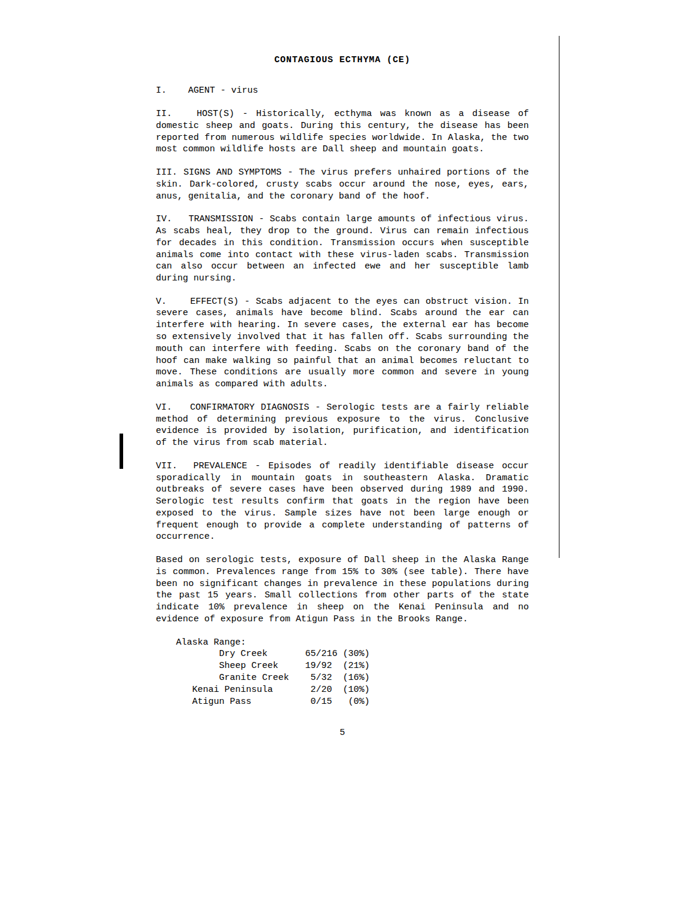CONTAGIOUS ECTHYMA (CE)
I. AGENT - virus
II. HOST(S) - Historically, ecthyma was known as a disease of domestic sheep and goats. During this century, the disease has been reported from numerous wildlife species worldwide. In Alaska, the two most common wildlife hosts are Dall sheep and mountain goats.
III. SIGNS AND SYMPTOMS - The virus prefers unhaired portions of the skin. Dark-colored, crusty scabs occur around the nose, eyes, ears, anus, genitalia, and the coronary band of the hoof.
IV. TRANSMISSION - Scabs contain large amounts of infectious virus. As scabs heal, they drop to the ground. Virus can remain infectious for decades in this condition. Transmission occurs when susceptible animals come into contact with these virus-laden scabs. Transmission can also occur between an infected ewe and her susceptible lamb during nursing.
V. EFFECT(S) - Scabs adjacent to the eyes can obstruct vision. In severe cases, animals have become blind. Scabs around the ear can interfere with hearing. In severe cases, the external ear has become so extensively involved that it has fallen off. Scabs surrounding the mouth can interfere with feeding. Scabs on the coronary band of the hoof can make walking so painful that an animal becomes reluctant to move. These conditions are usually more common and severe in young animals as compared with adults.
VI. CONFIRMATORY DIAGNOSIS - Serologic tests are a fairly reliable method of determining previous exposure to the virus. Conclusive evidence is provided by isolation, purification, and identification of the virus from scab material.
VII. PREVALENCE - Episodes of readily identifiable disease occur sporadically in mountain goats in southeastern Alaska. Dramatic outbreaks of severe cases have been observed during 1989 and 1990. Serologic test results confirm that goats in the region have been exposed to the virus. Sample sizes have not been large enough or frequent enough to provide a complete understanding of patterns of occurrence.
Based on serologic tests, exposure of Dall sheep in the Alaska Range is common. Prevalences range from 15% to 30% (see table). There have been no significant changes in prevalence in these populations during the past 15 years. Small collections from other parts of the state indicate 10% prevalence in sheep on the Kenai Peninsula and no evidence of exposure from Atigun Pass in the Brooks Range.
Alaska Range: Dry Creek 65/216 (30%) Sheep Creek 19/92 (21%) Granite Creek 5/32 (16%) Kenai Peninsula 2/20 (10%) Atigun Pass 0/15 (0%)
5